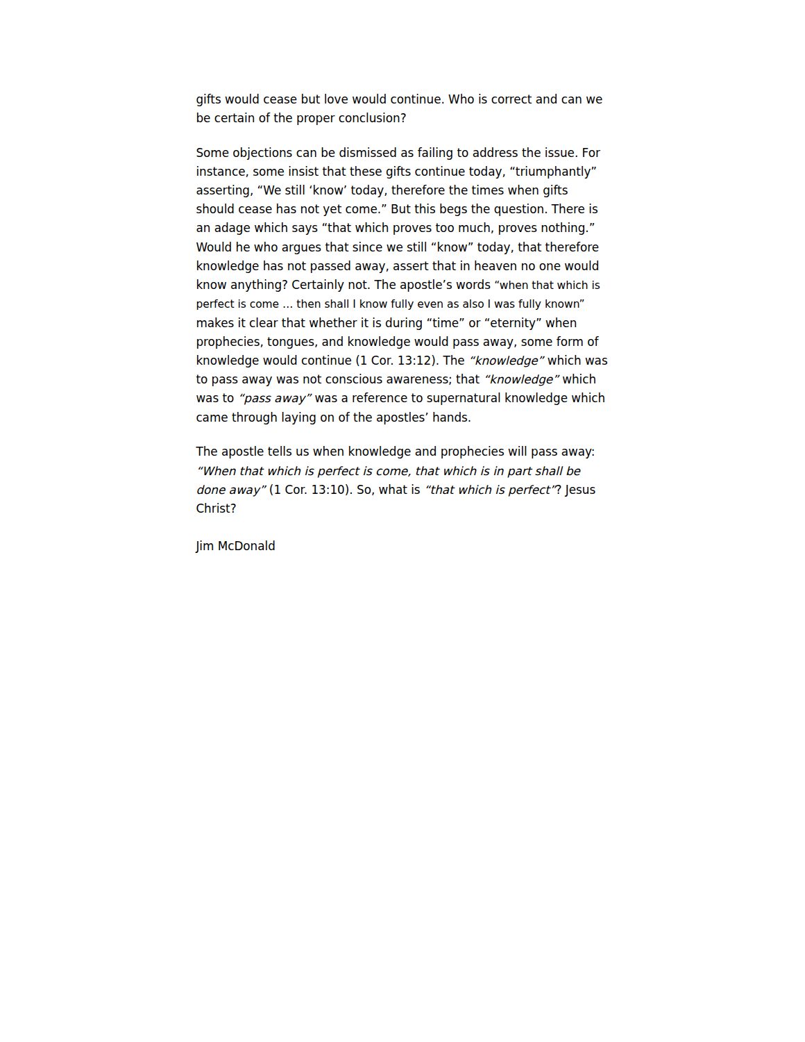gifts would cease but love would continue. Who is correct and can we be certain of the proper conclusion?
Some objections can be dismissed as failing to address the issue. For instance, some insist that these gifts continue today, “triumphantly” asserting, “We still ‘know’ today, therefore the times when gifts should cease has not yet come.” But this begs the question. There is an adage which says “that which proves too much, proves nothing.” Would he who argues that since we still “know” today, that therefore knowledge has not passed away, assert that in heaven no one would know anything? Certainly not. The apostle’s words “when that which is perfect is come … then shall I know fully even as also I was fully known” makes it clear that whether it is during “time” or “eternity” when prophecies, tongues, and knowledge would pass away, some form of knowledge would continue (1 Cor. 13:12). The “knowledge” which was to pass away was not conscious awareness; that “knowledge” which was to “pass away” was a reference to supernatural knowledge which came through laying on of the apostles’ hands.
The apostle tells us when knowledge and prophecies will pass away: “When that which is perfect is come, that which is in part shall be done away” (1 Cor. 13:10). So, what is “that which is perfect”? Jesus Christ?
Jim McDonald